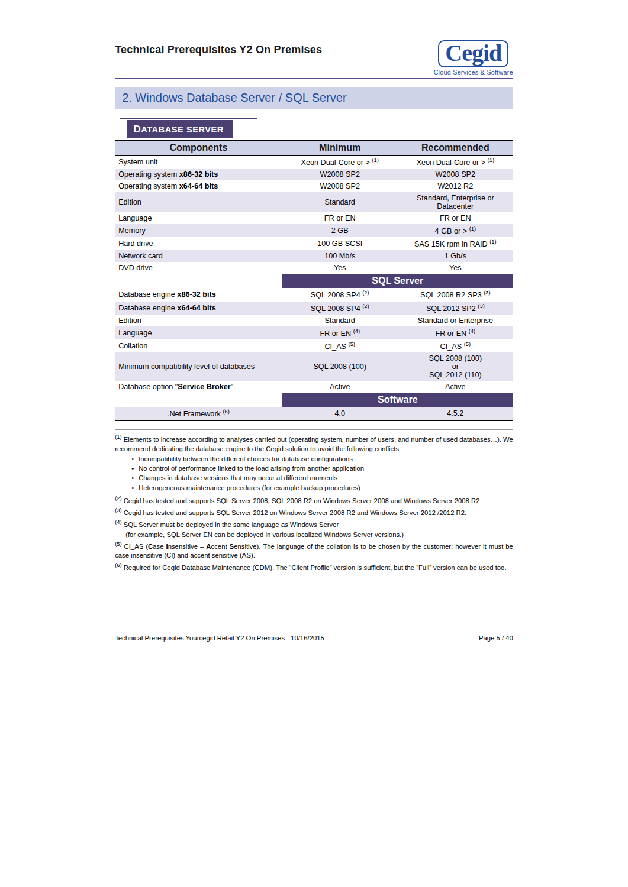Technical Prerequisites Y2 On Premises
Cegid
Cloud Services & Software
2. Windows Database Server / SQL Server
DATABASE SERVER
| Components | Minimum | Recommended |
| --- | --- | --- |
| System unit | Xeon Dual-Core or > (1) | Xeon Dual-Core or > (1) |
| Operating system x86-32 bits | W2008 SP2 | W2008 SP2 |
| Operating system x64-64 bits | W2008 SP2 | W2012 R2 |
| Edition | Standard | Standard, Enterprise or Datacenter |
| Language | FR or EN | FR or EN |
| Memory | 2 GB | 4 GB or > (1) |
| Hard drive | 100 GB SCSI | SAS 15K rpm in RAID (1) |
| Network card | 100 Mb/s | 1 Gb/s |
| DVD drive | Yes | Yes |
| | SQL Server |
| Database engine x86-32 bits | SQL 2008 SP4 (2) | SQL 2008 R2 SP3 (3) |
| Database engine x64-64 bits | SQL 2008 SP4 (2) | SQL 2012 SP2 (3) |
| Edition | Standard | Standard or Enterprise |
| Language | FR or EN (4) | FR or EN (4) |
| Collation | CI_AS (5) | CI_AS (5) |
| Minimum compatibility level of databases | SQL 2008 (100) | SQL 2008 (100) or SQL 2012 (110) |
| Database option " Service Broker " | Active | Active |
| | Software |
| .Net Framework (6) | 4.0 | 4.5.2 |
(1) Elements to increase according to analyses carried out (operating system, number of users, and number of used databases…). We recommend dedicating the database engine to the Cegid solution to avoid the following conflicts:
Incompatibility between the different choices for database configurations
No control of performance linked to the load arising from another application
Changes in database versions that may occur at different moments
Heterogeneous maintenance procedures (for example backup procedures)
(2) Cegid has tested and supports SQL Server 2008, SQL 2008 R2 on Windows Server 2008 and Windows Server 2008 R2.
(3) Cegid has tested and supports SQL Server 2012 on Windows Server 2008 R2 and Windows Server 2012 /2012 R2.
(4) SQL Server must be deployed in the same language as Windows Server
(for example, SQL Server EN can be deployed in various localized Windows Server versions.)
(5) CI_AS (Case Insensitive – Accent Sensitive). The language of the collation is to be chosen by the customer; however it must be case insensitive (CI) and accent sensitive (AS).
(6) Required for Cegid Database Maintenance (CDM). The “Client Profile” version is sufficient, but the “Full” version can be used too.
Technical Prerequisites Yourcegid Retail Y2 On Premises - 10/16/2015 Page 5 / 40